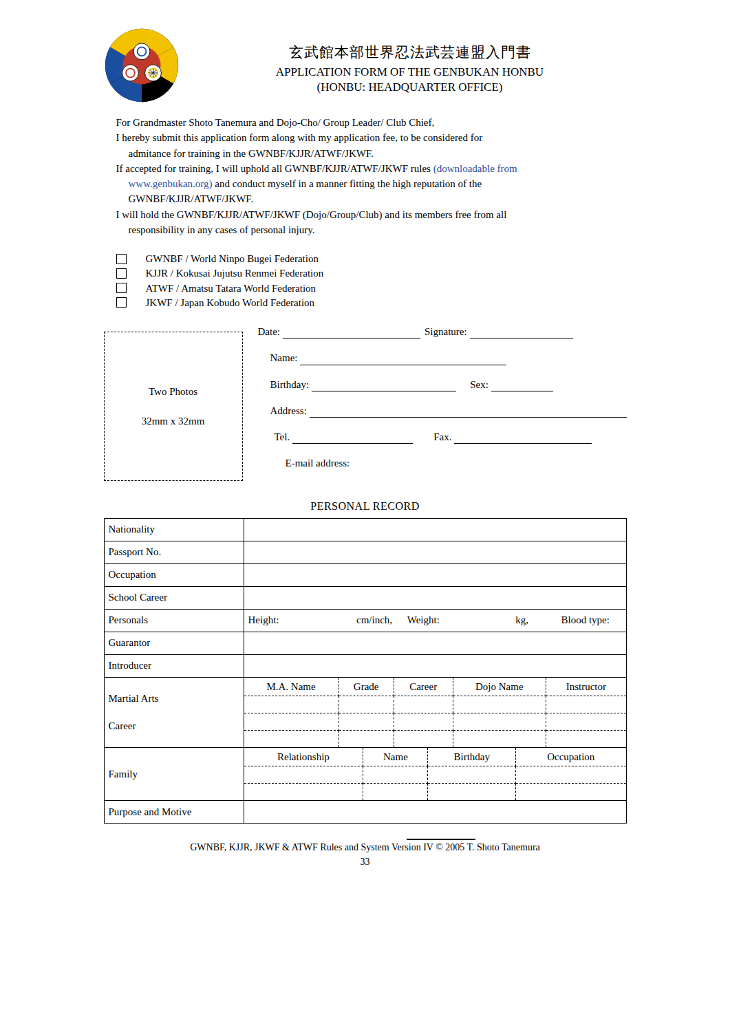玄武館本部世界忍法武芸連盟入門書
APPLICATION FORM OF THE GENBUKAN HONBU
(HONBU: HEADQUARTER OFFICE)
For Grandmaster Shoto Tanemura and Dojo-Cho/ Group Leader/ Club Chief,
I hereby submit this application form along with my application fee, to be considered for
admitance for training in the GWNBF/KJJR/ATWF/JKWF.
If accepted for training, I will uphold all GWNBF/KJJR/ATWF/JKWF rules (downloadable from
www.genbukan.org) and conduct myself in a manner fitting the high reputation of the
GWNBF/KJJR/ATWF/JKWF.
I will hold the GWNBF/KJJR/ATWF/JKWF (Dojo/Group/Club) and its members free from all
responsibility in any cases of personal injury.
GWNBF / World Ninpo Bugei Federation
KJJR / Kokusai Jujutsu Renmei Federation
ATWF / Amatsu Tatara World Federation
JKWF / Japan Kobudo World Federation
Two Photos 32mm x 32mm
Date: Signature:
Name:
Birthday: Sex:
Address:
Tel. Fax.
E-mail address:
PERSONAL RECORD
| Nationality | |
| Passport No. | |
| Occupation | |
| School Career | |
| Personals | Height: cm/inch, Weight: kg, Blood type: |
| Guarantor | |
| Introducer | |
| Martial Arts Career | / M.A. Name / Grade / Career / Dojo Name / Instructor / |
| Family | / Relationship / Name / Birthday / Occupation / |
| Purpose and Motive | |
GWNBF, KJJR, JKWF & ATWF Rules and System Version IV © 2005 T. Shoto Tanemura
33